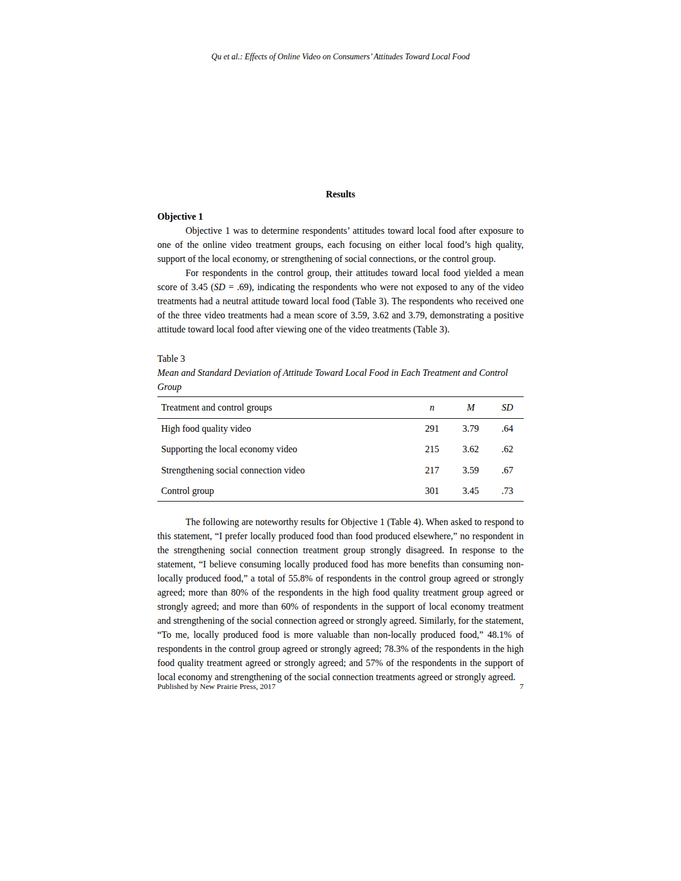Qu et al.: Effects of Online Video on Consumers’ Attitudes Toward Local Food
Results
Objective 1
Objective 1 was to determine respondents’ attitudes toward local food after exposure to one of the online video treatment groups, each focusing on either local food’s high quality, support of the local economy, or strengthening of social connections, or the control group.
For respondents in the control group, their attitudes toward local food yielded a mean score of 3.45 (SD = .69), indicating the respondents who were not exposed to any of the video treatments had a neutral attitude toward local food (Table 3). The respondents who received one of the three video treatments had a mean score of 3.59, 3.62 and 3.79, demonstrating a positive attitude toward local food after viewing one of the video treatments (Table 3).
Table 3
Mean and Standard Deviation of Attitude Toward Local Food in Each Treatment and Control Group
| Treatment and control groups | n | M | SD |
| --- | --- | --- | --- |
| High food quality video | 291 | 3.79 | .64 |
| Supporting the local economy video | 215 | 3.62 | .62 |
| Strengthening social connection video | 217 | 3.59 | .67 |
| Control group | 301 | 3.45 | .73 |
The following are noteworthy results for Objective 1 (Table 4). When asked to respond to this statement, “I prefer locally produced food than food produced elsewhere,” no respondent in the strengthening social connection treatment group strongly disagreed. In response to the statement, “I believe consuming locally produced food has more benefits than consuming non-locally produced food,” a total of 55.8% of respondents in the control group agreed or strongly agreed; more than 80% of the respondents in the high food quality treatment group agreed or strongly agreed; and more than 60% of respondents in the support of local economy treatment and strengthening of the social connection agreed or strongly agreed. Similarly, for the statement, “To me, locally produced food is more valuable than non-locally produced food,” 48.1% of respondents in the control group agreed or strongly agreed; 78.3% of the respondents in the high food quality treatment agreed or strongly agreed; and 57% of the respondents in the support of local economy and strengthening of the social connection treatments agreed or strongly agreed.
Published by New Prairie Press, 2017 7